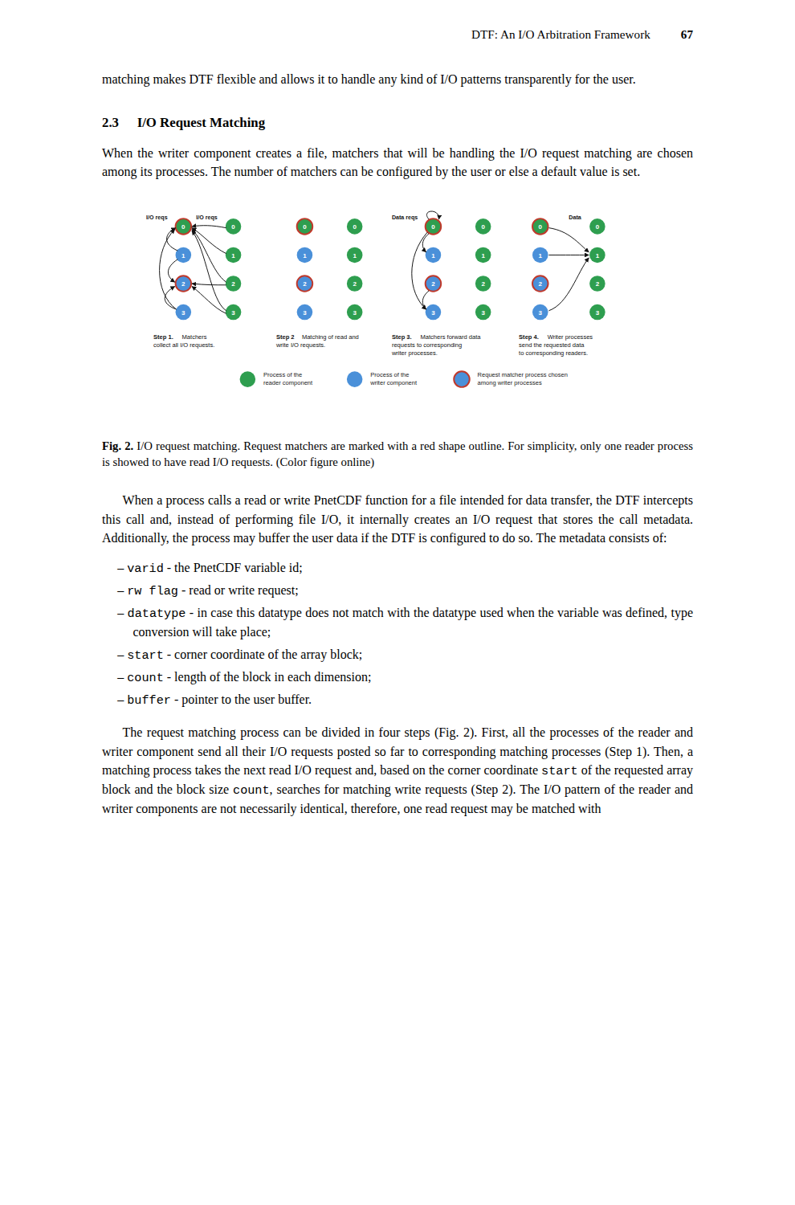DTF: An I/O Arbitration Framework 67
matching makes DTF flexible and allows it to handle any kind of I/O patterns transparently for the user.
2.3 I/O Request Matching
When the writer component creates a file, matchers that will be handling the I/O request matching are chosen among its processes. The number of matchers can be configured by the user or else a default value is set.
I/O reqs I/O reqs 0 1 2 3 0 1 2 3 Step 1. Matchers collect all I/O requests. 0 1 2 3 0 1 2 3 Step 2 Matching of read and write I/O requests. Data reqs 0 1 2 3 0 1 2 3 Step 3. Matchers forward data requests to corresponding writer processes. Data 0 1 2 3 0 1 2 3 Step 4. Writer processes send the requested data to corresponding readers. Process of the reader component Process of the writer component Request matcher process chosen among writer processes
Fig. 2. I/O request matching. Request matchers are marked with a red shape outline. For simplicity, only one reader process is showed to have read I/O requests. (Color figure online)
When a process calls a read or write PnetCDF function for a file intended for data transfer, the DTF intercepts this call and, instead of performing file I/O, it internally creates an I/O request that stores the call metadata. Additionally, the process may buffer the user data if the DTF is configured to do so. The metadata consists of:
varid - the PnetCDF variable id;
rw flag - read or write request;
datatype - in case this datatype does not match with the datatype used when the variable was defined, type conversion will take place;
start - corner coordinate of the array block;
count - length of the block in each dimension;
buffer - pointer to the user buffer.
The request matching process can be divided in four steps (Fig. 2). First, all the processes of the reader and writer component send all their I/O requests posted so far to corresponding matching processes (Step 1). Then, a matching process takes the next read I/O request and, based on the corner coordinate start of the requested array block and the block size count, searches for matching write requests (Step 2). The I/O pattern of the reader and writer components are not necessarily identical, therefore, one read request may be matched with